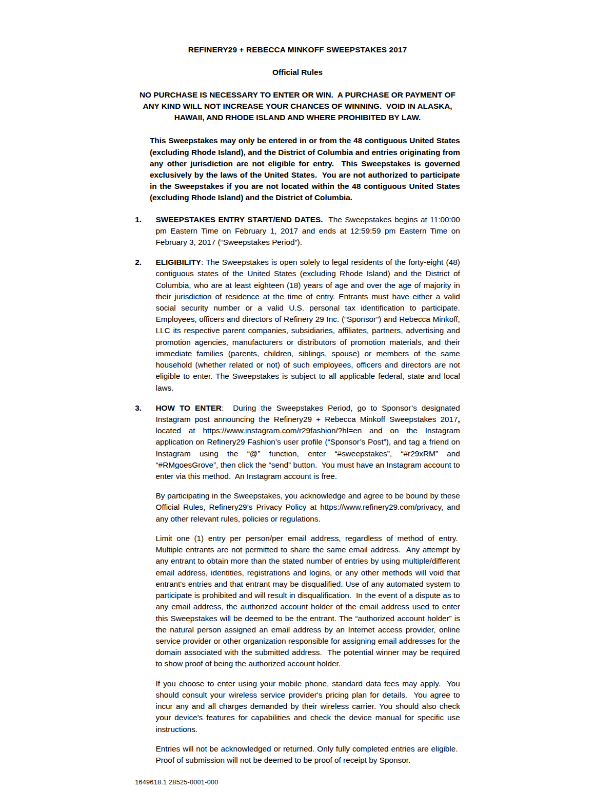REFINERY29 + REBECCA MINKOFF SWEEPSTAKES 2017
Official Rules
NO PURCHASE IS NECESSARY TO ENTER OR WIN. A PURCHASE OR PAYMENT OF ANY KIND WILL NOT INCREASE YOUR CHANCES OF WINNING. VOID IN ALASKA, HAWAII, AND RHODE ISLAND AND WHERE PROHIBITED BY LAW.
This Sweepstakes may only be entered in or from the 48 contiguous United States (excluding Rhode Island), and the District of Columbia and entries originating from any other jurisdiction are not eligible for entry. This Sweepstakes is governed exclusively by the laws of the United States. You are not authorized to participate in the Sweepstakes if you are not located within the 48 contiguous United States (excluding Rhode Island) and the District of Columbia.
SWEEPSTAKES ENTRY START/END DATES. The Sweepstakes begins at 11:00:00 pm Eastern Time on February 1, 2017 and ends at 12:59:59 pm Eastern Time on February 3, 2017 (“Sweepstakes Period”).
ELIGIBILITY: The Sweepstakes is open solely to legal residents of the forty-eight (48) contiguous states of the United States (excluding Rhode Island) and the District of Columbia, who are at least eighteen (18) years of age and over the age of majority in their jurisdiction of residence at the time of entry. Entrants must have either a valid social security number or a valid U.S. personal tax identification to participate. Employees, officers and directors of Refinery 29 Inc. (“Sponsor”) and Rebecca Minkoff, LLC its respective parent companies, subsidiaries, affiliates, partners, advertising and promotion agencies, manufacturers or distributors of promotion materials, and their immediate families (parents, children, siblings, spouse) or members of the same household (whether related or not) of such employees, officers and directors are not eligible to enter. The Sweepstakes is subject to all applicable federal, state and local laws.
HOW TO ENTER: During the Sweepstakes Period, go to Sponsor’s designated Instagram post announcing the Refinery29 + Rebecca Minkoff Sweepstakes 2017, located at https://www.instagram.com/r29fashion/?hl=en and on the Instagram application on Refinery29 Fashion’s user profile (“Sponsor’s Post”), and tag a friend on Instagram using the “@” function, enter “#sweepstakes”, “#r29xRM” and “#RMgoesGrove”, then click the “send” button. You must have an Instagram account to enter via this method. An Instagram account is free.
By participating in the Sweepstakes, you acknowledge and agree to be bound by these Official Rules, Refinery29’s Privacy Policy at https://www.refinery29.com/privacy, and any other relevant rules, policies or regulations.
Limit one (1) entry per person/per email address, regardless of method of entry. Multiple entrants are not permitted to share the same email address. Any attempt by any entrant to obtain more than the stated number of entries by using multiple/different email address, identities, registrations and logins, or any other methods will void that entrant's entries and that entrant may be disqualified. Use of any automated system to participate is prohibited and will result in disqualification. In the event of a dispute as to any email address, the authorized account holder of the email address used to enter this Sweepstakes will be deemed to be the entrant. The “authorized account holder” is the natural person assigned an email address by an Internet access provider, online service provider or other organization responsible for assigning email addresses for the domain associated with the submitted address. The potential winner may be required to show proof of being the authorized account holder.
If you choose to enter using your mobile phone, standard data fees may apply. You should consult your wireless service provider's pricing plan for details. You agree to incur any and all charges demanded by their wireless carrier. You should also check your device's features for capabilities and check the device manual for specific use instructions.
Entries will not be acknowledged or returned. Only fully completed entries are eligible. Proof of submission will not be deemed to be proof of receipt by Sponsor.
1649618.1 28525-0001-000